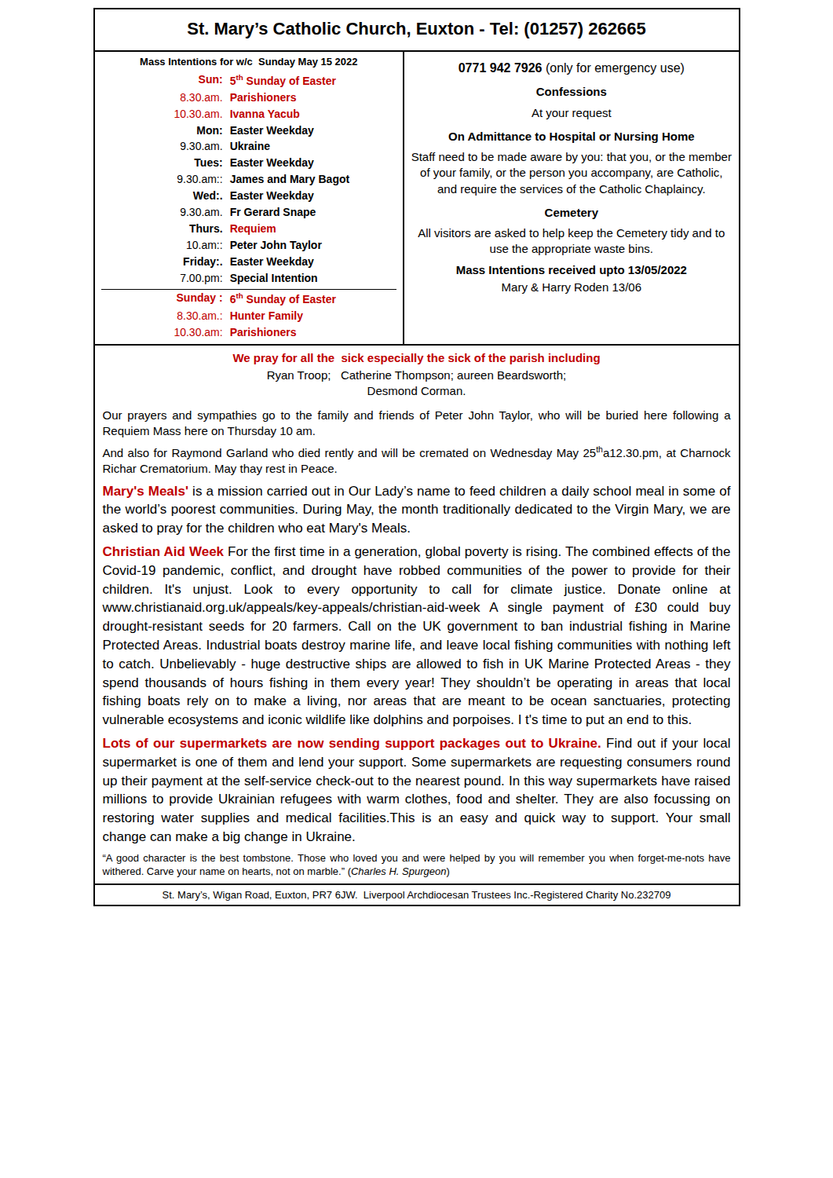St. Mary’s Catholic Church, Euxton - Tel: (01257) 262665
| Mass Intentions for w/c Sunday May 15 2022 / Sun: / 5 th Sunday of Easter / / 8.30.am. / Parishioners / / 10.30.am. / Ivanna Yacub / / Mon: / Easter Weekday / / 9.30.am. / Ukraine / / Tues: / Easter Weekday / / 9.30.am:: / James and Mary Bagot / / Wed:. / Easter Weekday / / 9.30.am. / Fr Gerard Snape / / Thurs. / Requiem / / 10.am:: / Peter John Taylor / / Friday:. / Easter Weekday / / 7.00.pm: / Special Intention / / Sunday : / 6 th Sunday of Easter / / 8.30.am.: / Hunter Family / / 10.30.am: / Parishioners / | 0771 942 7926 (only for emergency use) Confessions At your request On Admittance to Hospital or Nursing Home Staff need to be made aware by you: that you, or the member of your family, or the person you accompany, are Catholic, and require the services of the Catholic Chaplaincy. Cemetery All visitors are asked to help keep the Cemetery tidy and to use the appropriate waste bins. Mass Intentions received upto 13/05/2022 Mary & Harry Roden 13/06 |
We pray for all the sick especially the sick of the parish including
Ryan Troop; Catherine Thompson; aureen Beardsworth;
Desmond Corman.
Our prayers and sympathies go to the family and friends of Peter John Taylor, who will be buried here following a Requiem Mass here on Thursday 10 am.
And also for Raymond Garland who died rently and will be cremated on Wednesday May 25tha12.30.pm, at Charnock Richar Crematorium. May thay rest in Peace.
Mary's Meals' is a mission carried out in Our Lady’s name to feed children a daily school meal in some of the world’s poorest communities. During May, the month traditionally dedicated to the Virgin Mary, we are asked to pray for the children who eat Mary's Meals.
Christian Aid Week For the first time in a generation, global poverty is rising. The combined effects of the Covid-19 pandemic, conflict, and drought have robbed communities of the power to provide for their children. It's unjust. Look to every opportunity to call for climate justice. Donate online at www.christianaid.org.uk/appeals/key-appeals/christian-aid-week A single payment of £30 could buy drought-resistant seeds for 20 farmers. Call on the UK government to ban industrial fishing in Marine Protected Areas. Industrial boats destroy marine life, and leave local fishing communities with nothing left to catch. Unbelievably - huge destructive ships are allowed to fish in UK Marine Protected Areas - they spend thousands of hours fishing in them every year! They shouldn’t be operating in areas that local fishing boats rely on to make a living, nor areas that are meant to be ocean sanctuaries, protecting vulnerable ecosystems and iconic wildlife like dolphins and porpoises. I t's time to put an end to this.
Lots of our supermarkets are now sending support packages out to Ukraine. Find out if your local supermarket is one of them and lend your support. Some supermarkets are requesting consumers round up their payment at the self-service check-out to the nearest pound. In this way supermarkets have raised millions to provide Ukrainian refugees with warm clothes, food and shelter. They are also focussing on restoring water supplies and medical facilities.This is an easy and quick way to support. Your small change can make a big change in Ukraine.
“A good character is the best tombstone. Those who loved you and were helped by you will remember you when forget-me-nots have withered. Carve your name on hearts, not on marble.” (Charles H. Spurgeon)
St. Mary’s, Wigan Road, Euxton, PR7 6JW. Liverpool Archdiocesan Trustees Inc.-Registered Charity No.232709